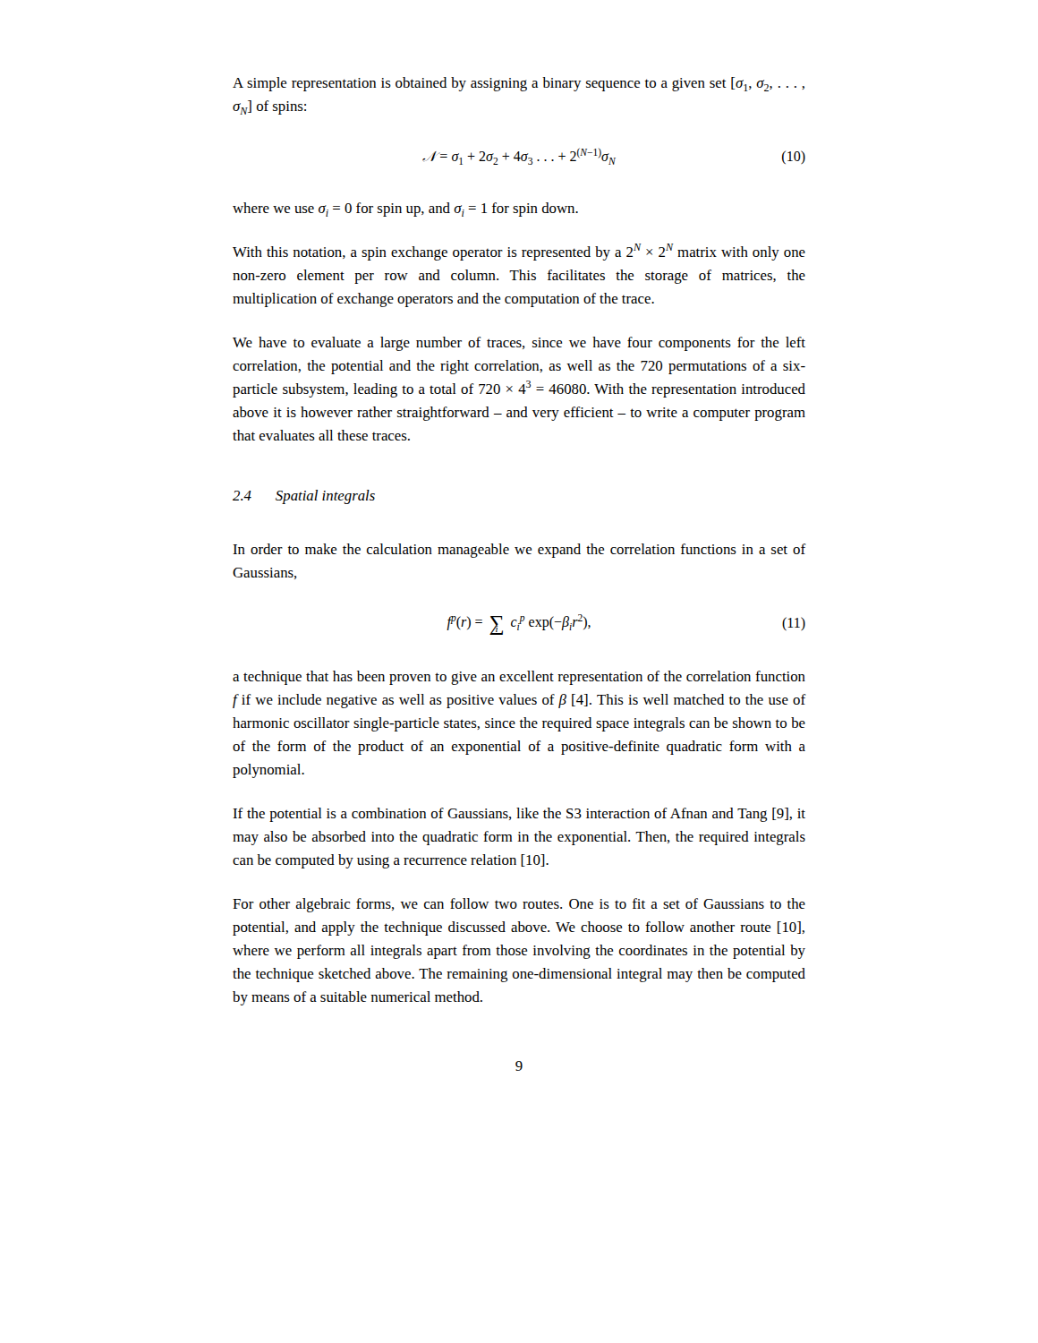A simple representation is obtained by assigning a binary sequence to a given set [σ1, σ2, . . . , σN] of spins:
𝒩 = σ1 + 2σ2 + 4σ3 . . . + 2(N−1)σN
(10)
where we use σi = 0 for spin up, and σi = 1 for spin down.
With this notation, a spin exchange operator is represented by a 2N × 2N matrix with only one non-zero element per row and column. This facilitates the storage of matrices, the multiplication of exchange operators and the computation of the trace.
We have to evaluate a large number of traces, since we have four components for the left correlation, the potential and the right correlation, as well as the 720 permutations of a six-particle subsystem, leading to a total of 720 × 43 = 46080. With the representation introduced above it is however rather straightforward – and very efficient – to write a computer program that evaluates all these traces.
2.4 Spatial integrals
In order to make the calculation manageable we expand the correlation functions in a set of Gaussians,
fp(r) = ∑i cip exp(−βir2),
(11)
a technique that has been proven to give an excellent representation of the correlation function f if we include negative as well as positive values of β [4]. This is well matched to the use of harmonic oscillator single-particle states, since the required space integrals can be shown to be of the form of the product of an exponential of a positive-definite quadratic form with a polynomial.
If the potential is a combination of Gaussians, like the S3 interaction of Afnan and Tang [9], it may also be absorbed into the quadratic form in the exponential. Then, the required integrals can be computed by using a recurrence relation [10].
For other algebraic forms, we can follow two routes. One is to fit a set of Gaussians to the potential, and apply the technique discussed above. We choose to follow another route [10], where we perform all integrals apart from those involving the coordinates in the potential by the technique sketched above. The remaining one-dimensional integral may then be computed by means of a suitable numerical method.
9